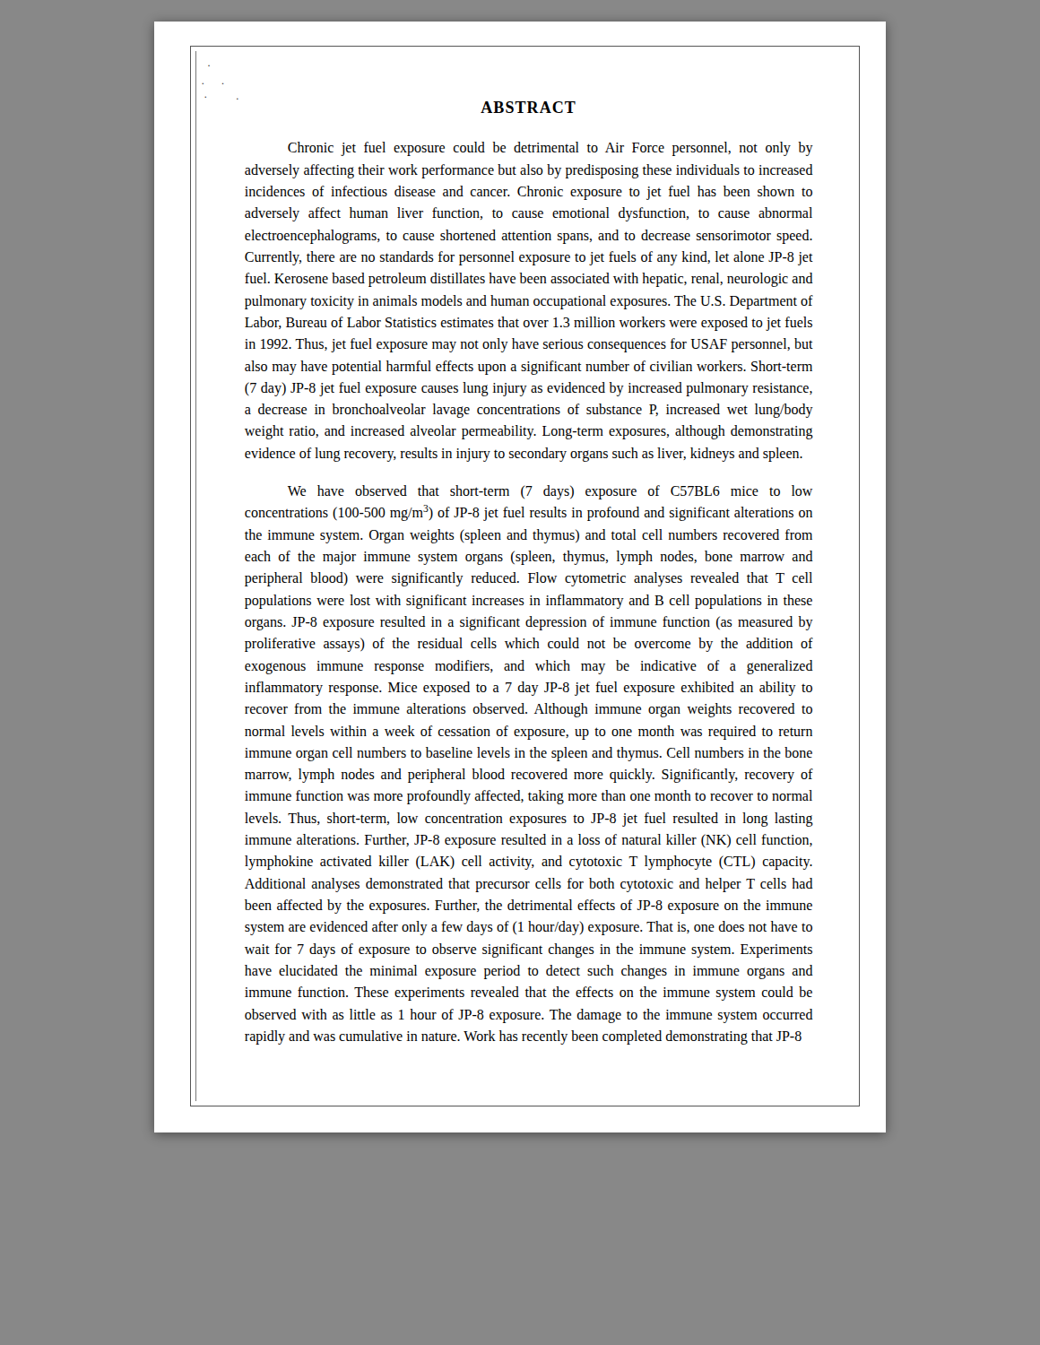. . . . .
ABSTRACT
Chronic jet fuel exposure could be detrimental to Air Force personnel, not only by adversely affecting their work performance but also by predisposing these individuals to increased incidences of infectious disease and cancer. Chronic exposure to jet fuel has been shown to adversely affect human liver function, to cause emotional dysfunction, to cause abnormal electroencephalograms, to cause shortened attention spans, and to decrease sensorimotor speed. Currently, there are no standards for personnel exposure to jet fuels of any kind, let alone JP-8 jet fuel. Kerosene based petroleum distillates have been associated with hepatic, renal, neurologic and pulmonary toxicity in animals models and human occupational exposures. The U.S. Department of Labor, Bureau of Labor Statistics estimates that over 1.3 million workers were exposed to jet fuels in 1992. Thus, jet fuel exposure may not only have serious consequences for USAF personnel, but also may have potential harmful effects upon a significant number of civilian workers. Short-term (7 day) JP-8 jet fuel exposure causes lung injury as evidenced by increased pulmonary resistance, a decrease in bronchoalveolar lavage concentrations of substance P, increased wet lung/body weight ratio, and increased alveolar permeability. Long-term exposures, although demonstrating evidence of lung recovery, results in injury to secondary organs such as liver, kidneys and spleen.
We have observed that short-term (7 days) exposure of C57BL6 mice to low concentrations (100-500 mg/m3) of JP-8 jet fuel results in profound and significant alterations on the immune system. Organ weights (spleen and thymus) and total cell numbers recovered from each of the major immune system organs (spleen, thymus, lymph nodes, bone marrow and peripheral blood) were significantly reduced. Flow cytometric analyses revealed that T cell populations were lost with significant increases in inflammatory and B cell populations in these organs. JP-8 exposure resulted in a significant depression of immune function (as measured by proliferative assays) of the residual cells which could not be overcome by the addition of exogenous immune response modifiers, and which may be indicative of a generalized inflammatory response. Mice exposed to a 7 day JP-8 jet fuel exposure exhibited an ability to recover from the immune alterations observed. Although immune organ weights recovered to normal levels within a week of cessation of exposure, up to one month was required to return immune organ cell numbers to baseline levels in the spleen and thymus. Cell numbers in the bone marrow, lymph nodes and peripheral blood recovered more quickly. Significantly, recovery of immune function was more profoundly affected, taking more than one month to recover to normal levels. Thus, short-term, low concentration exposures to JP-8 jet fuel resulted in long lasting immune alterations. Further, JP-8 exposure resulted in a loss of natural killer (NK) cell function, lymphokine activated killer (LAK) cell activity, and cytotoxic T lymphocyte (CTL) capacity. Additional analyses demonstrated that precursor cells for both cytotoxic and helper T cells had been affected by the exposures. Further, the detrimental effects of JP-8 exposure on the immune system are evidenced after only a few days of (1 hour/day) exposure. That is, one does not have to wait for 7 days of exposure to observe significant changes in the immune system. Experiments have elucidated the minimal exposure period to detect such changes in immune organs and immune function. These experiments revealed that the effects on the immune system could be observed with as little as 1 hour of JP-8 exposure. The damage to the immune system occurred rapidly and was cumulative in nature. Work has recently been completed demonstrating that JP-8